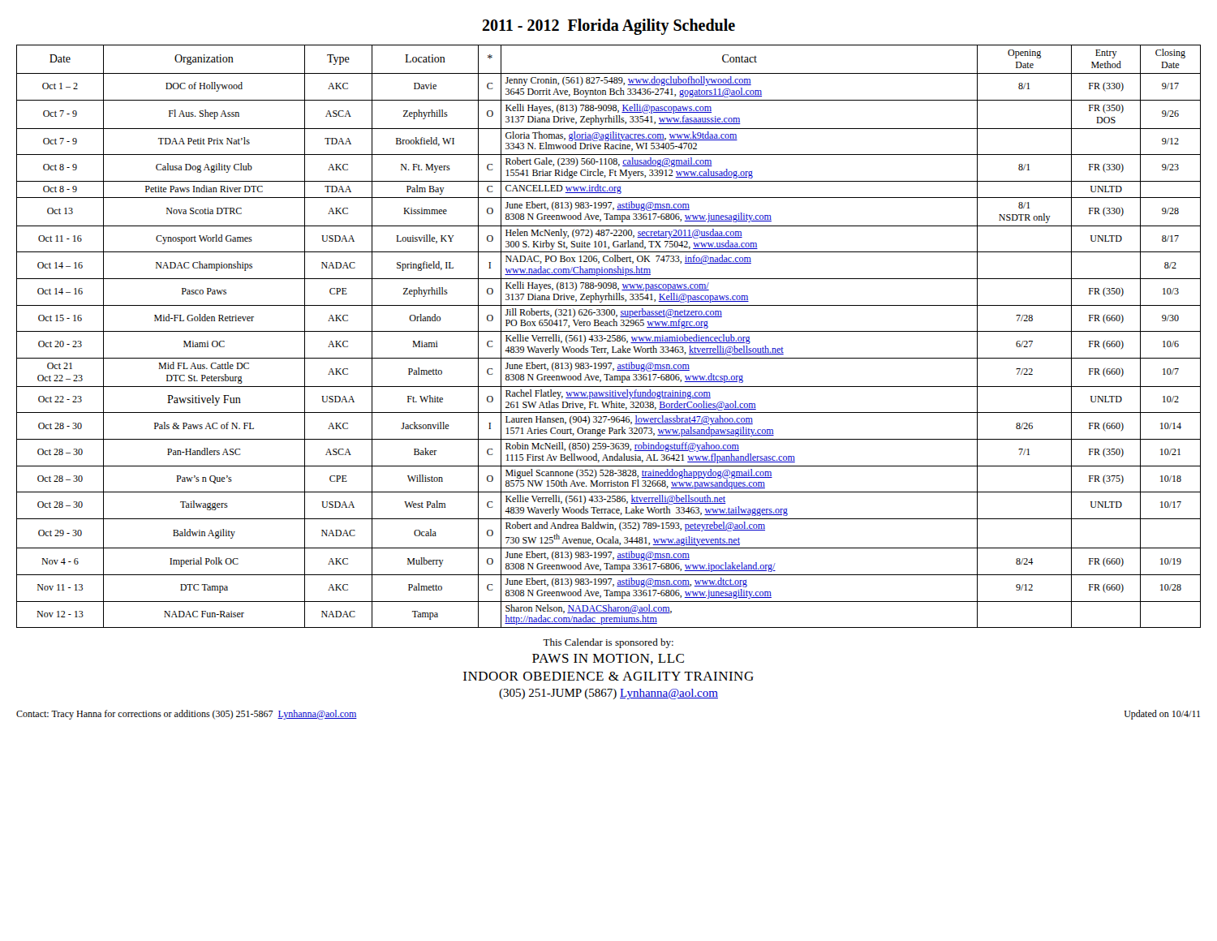2011 - 2012 Florida Agility Schedule
| Date | Organization | Type | Location | * | Contact | Opening Date | Entry Method | Closing Date |
| --- | --- | --- | --- | --- | --- | --- | --- | --- |
| Oct 1 – 2 | DOC of Hollywood | AKC | Davie | C | Jenny Cronin, (561) 827-5489, www.dogclubofhollywood.com 3645 Dorrit Ave, Boynton Bch 33436-2741, gogators11@aol.com | 8/1 | FR (330) | 9/17 |
| Oct 7 - 9 | Fl Aus. Shep Assn | ASCA | Zephyrhills | O | Kelli Hayes, (813) 788-9098, Kelli@pascopaws.com 3137 Diana Drive, Zephyrhills, 33541, www.fasaaussie.com | | FR (350) DOS | 9/26 |
| Oct 7 - 9 | TDAA Petit Prix Nat’ls | TDAA | Brookfield, WI | | Gloria Thomas, gloria@agilityacres.com , www.k9tdaa.com 3343 N. Elmwood Drive Racine, WI 53405-4702 | | | 9/12 |
| Oct 8 - 9 | Calusa Dog Agility Club | AKC | N. Ft. Myers | C | Robert Gale, (239) 560-1108, calusadog@gmail.com 15541 Briar Ridge Circle, Ft Myers, 33912 www.calusadog.org | 8/1 | FR (330) | 9/23 |
| Oct 8 - 9 | Petite Paws Indian River DTC | TDAA | Palm Bay | C | CANCELLED www.irdtc.org | | UNLTD | |
| Oct 13 | Nova Scotia DTRC | AKC | Kissimmee | O | June Ebert, (813) 983-1997, astibug@msn.com 8308 N Greenwood Ave, Tampa 33617-6806, www.junesagility.com | 8/1 NSDTR only | FR (330) | 9/28 |
| Oct 11 - 16 | Cynosport World Games | USDAA | Louisville, KY | O | Helen McNenly, (972) 487-2200, secretary2011@usdaa.com 300 S. Kirby St, Suite 101, Garland, TX 75042, www.usdaa.com | | UNLTD | 8/17 |
| Oct 14 – 16 | NADAC Championships | NADAC | Springfield, IL | I | NADAC, PO Box 1206, Colbert, OK 74733, info@nadac.com www.nadac.com/Championships.htm | | | 8/2 |
| Oct 14 – 16 | Pasco Paws | CPE | Zephyrhills | O | Kelli Hayes, (813) 788-9098, www.pascopaws.com/ 3137 Diana Drive, Zephyrhills, 33541, Kelli@pascopaws.com | | FR (350) | 10/3 |
| Oct 15 - 16 | Mid-FL Golden Retriever | AKC | Orlando | O | Jill Roberts, (321) 626-3300, superbasset@netzero.com PO Box 650417, Vero Beach 32965 www.mfgrc.org | 7/28 | FR (660) | 9/30 |
| Oct 20 - 23 | Miami OC | AKC | Miami | C | Kellie Verrelli, (561) 433-2586, www.miamiobedienceclub.org 4839 Waverly Woods Terr, Lake Worth 33463, ktverrelli@bellsouth.net | 6/27 | FR (660) | 10/6 |
| Oct 21 Oct 22 – 23 | Mid FL Aus. Cattle DC DTC St. Petersburg | AKC | Palmetto | C | June Ebert, (813) 983-1997, astibug@msn.com 8308 N Greenwood Ave, Tampa 33617-6806, www.dtcsp.org | 7/22 | FR (660) | 10/7 |
| Oct 22 - 23 | Pawsitively Fun | USDAA | Ft. White | O | Rachel Flatley, www.pawsitivelyfundogtraining.com 261 SW Atlas Drive, Ft. White, 32038, BorderCoolies@aol.com | | UNLTD | 10/2 |
| Oct 28 - 30 | Pals & Paws AC of N. FL | AKC | Jacksonville | I | Lauren Hansen, (904) 327-9646, lowerclassbrat47@yahoo.com 1571 Aries Court, Orange Park 32073, www.palsandpawsagility.com | 8/26 | FR (660) | 10/14 |
| Oct 28 – 30 | Pan-Handlers ASC | ASCA | Baker | C | Robin McNeill, (850) 259-3639, robindogstuff@yahoo.com 1115 First Av Bellwood, Andalusia, AL 36421 www.flpanhandlersasc.com | 7/1 | FR (350) | 10/21 |
| Oct 28 – 30 | Paw’s n Que’s | CPE | Williston | O | Miguel Scannone (352) 528-3828, traineddoghappydog@gmail.com 8575 NW 150th Ave. Morriston Fl 32668, www.pawsandques.com | | FR (375) | 10/18 |
| Oct 28 – 30 | Tailwaggers | USDAA | West Palm | C | Kellie Verrelli, (561) 433-2586, ktverrelli@bellsouth.net 4839 Waverly Woods Terrace, Lake Worth 33463, www.tailwaggers.org | | UNLTD | 10/17 |
| Oct 29 - 30 | Baldwin Agility | NADAC | Ocala | O | Robert and Andrea Baldwin, (352) 789-1593, peteyrebel@aol.com 730 SW 125 th Avenue, Ocala, 34481, www.agilityevents.net | | | |
| Nov 4 - 6 | Imperial Polk OC | AKC | Mulberry | O | June Ebert, (813) 983-1997, astibug@msn.com 8308 N Greenwood Ave, Tampa 33617-6806, www.ipoclakeland.org/ | 8/24 | FR (660) | 10/19 |
| Nov 11 - 13 | DTC Tampa | AKC | Palmetto | C | June Ebert, (813) 983-1997, astibug@msn.com , www.dtct.org 8308 N Greenwood Ave, Tampa 33617-6806, www.junesagility.com | 9/12 | FR (660) | 10/28 |
| Nov 12 - 13 | NADAC Fun-Raiser | NADAC | Tampa | | Sharon Nelson, NADACSharon@aol.com , http://nadac.com/nadac_premiums.htm | | | |
This Calendar is sponsored by:
PAWS IN MOTION, LLC
INDOOR OBEDIENCE & AGILITY TRAINING
(305) 251-JUMP (5867) Lynhanna@aol.com
Contact: Tracy Hanna for corrections or additions (305) 251-5867 Lynhanna@aol.com
Updated on 10/4/11